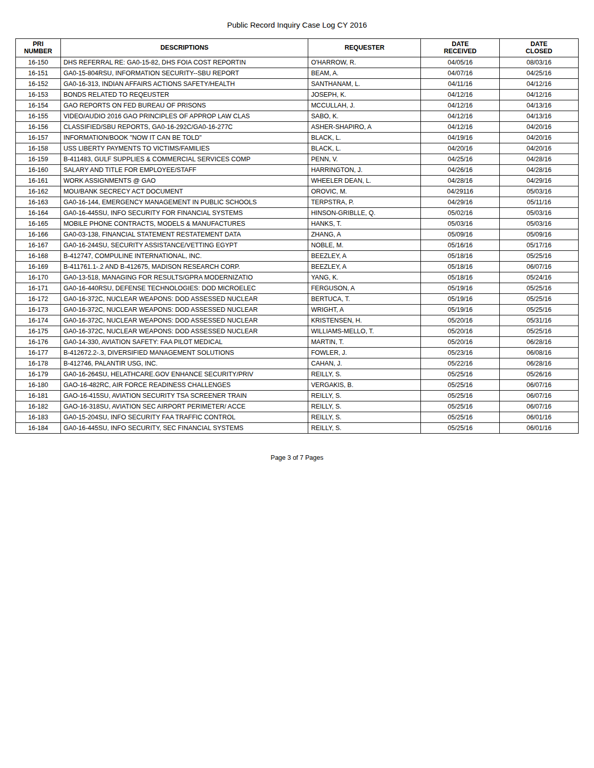Public Record Inquiry Case Log CY 2016
| PRI NUMBER | DESCRIPTIONS | REQUESTER | DATE RECEIVED | DATE CLOSED |
| --- | --- | --- | --- | --- |
| 16-150 | DHS REFERRAL RE: GA0-15-82, DHS FOIA COST REPORTIN | O'HARROW, R. | 04/05/16 | 08/03/16 |
| 16-151 | GA0-15-804RSU, INFORMATION SECURITY--SBU REPORT | BEAM, A. | 04/07/16 | 04/25/16 |
| 16-152 | GA0-16-313, INDIAN AFFAIRS ACTIONS SAFETY/HEALTH | SANTHANAM, L. | 04/11/16 | 04/12/16 |
| 16-153 | BONDS RELATED TO REQEUSTER | JOSEPH, K. | 04/12/16 | 04/12/16 |
| 16-154 | GAO REPORTS ON FED BUREAU OF PRISONS | MCCULLAH, J. | 04/12/16 | 04/13/16 |
| 16-155 | VIDEO/AUDIO 2016 GAO PRINCIPLES OF APPROP LAW CLAS | SABO, K. | 04/12/16 | 04/13/16 |
| 16-156 | CLASSIFIED/SBU REPORTS, GA0-16-292C/GA0-16-277C | ASHER-SHAPIRO, A | 04/12/16 | 04/20/16 |
| 16-157 | INFORMATION/BOOK "NOW IT CAN BE TOLD" | BLACK, L. | 04/19/16 | 04/20/16 |
| 16-158 | USS LIBERTY PAYMENTS TO VICTIMS/FAMILIES | BLACK, L. | 04/20/16 | 04/20/16 |
| 16-159 | B-411483, GULF SUPPLIES & COMMERCIAL SERVICES COMP | PENN, V. | 04/25/16 | 04/28/16 |
| 16-160 | SALARY AND TITLE FOR EMPLOYEE/STAFF | HARRINGTON, J. | 04/26/16 | 04/28/16 |
| 16-161 | WORK ASSIGNMENTS @ GAO | WHEELER DEAN, L. | 04/28/16 | 04/29/16 |
| 16-162 | MOU/BANK SECRECY ACT DOCUMENT | OROVIC, M. | 04/29116 | 05/03/16 |
| 16-163 | GA0-16-144, EMERGENCY MANAGEMENT IN PUBLIC SCHOOLS | TERPSTRA, P. | 04/29/16 | 05/11/16 |
| 16-164 | GA0-16-445SU, INFO SECURITY FOR FINANCIAL SYSTEMS | HINSON-GRIBLLE, Q. | 05/02/16 | 05/03/16 |
| 16-165 | MOBILE PHONE CONTRACTS, MODELS & MANUFACTURES | HANKS, T. | 05/03/16 | 05/03/16 |
| 16-166 | GA0-03-138, FINANCIAL STATEMENT RESTATEMENT DATA | ZHANG, A | 05/09/16 | 05/09/16 |
| 16-167 | GA0-16-244SU, SECURITY ASSISTANCE/VETTING EGYPT | NOBLE, M. | 05/16/16 | 05/17/16 |
| 16-168 | B-412747, COMPULINE INTERNATIONAL, INC. | BEEZLEY, A | 05/18/16 | 05/25/16 |
| 16-169 | B-411761.1-.2 AND B-412675, MADISON RESEARCH CORP. | BEEZLEY, A | 05/18/16 | 06/07/16 |
| 16-170 | GA0-13-518, MANAGING FOR RESULTS/GPRA MODERNIZATIO | YANG, K. | 05/18/16 | 05/24/16 |
| 16-171 | GA0-16-440RSU, DEFENSE TECHNOLOGIES: DOD MICROELEC | FERGUSON, A | 05/19/16 | 05/25/16 |
| 16-172 | GA0-16-372C, NUCLEAR WEAPONS: DOD ASSESSED NUCLEAR | BERTUCA, T. | 05/19/16 | 05/25/16 |
| 16-173 | GA0-16-372C, NUCLEAR WEAPONS: DOD ASSESSED NUCLEAR | WRIGHT, A | 05/19/16 | 05/25/16 |
| 16-174 | GA0-16-372C, NUCLEAR WEAPONS: DOD ASSESSED NUCLEAR | KRISTENSEN, H. | 05/20/16 | 05/31/16 |
| 16-175 | GA0-16-372C, NUCLEAR WEAPONS: DOD ASSESSED NUCLEAR | WILLIAMS-MELLO, T. | 05/20/16 | 05/25/16 |
| 16-176 | GA0-14-330, AVIATION SAFETY: FAA PILOT MEDICAL | MARTIN, T. | 05/20/16 | 06/28/16 |
| 16-177 | B-412672.2-.3, DIVERSIFIED MANAGEMENT SOLUTIONS | FOWLER, J. | 05/23/16 | 06/08/16 |
| 16-178 | B-412746, PALANTIR USG, INC. | CAHAN, J. | 05/22/16 | 06/28/16 |
| 16-179 | GA0-16-264SU, HELATHCARE.GOV ENHANCE SECURITY/PRIV | REILLY, S. | 05/25/16 | 05/26/16 |
| 16-180 | GAO-16-482RC, AIR FORCE READINESS CHALLENGES | VERGAKIS, B. | 05/25/16 | 06/07/16 |
| 16-181 | GAO-16-415SU, AVIATION SECURITY TSA SCREENER TRAIN | REILLY, S. | 05/25/16 | 06/07/16 |
| 16-182 | GAO-16-318SU, AVIATION SEC AIRPORT PERIMETER/ ACCE | REILLY, S. | 05/25/16 | 06/07/16 |
| 16-183 | GA0-15-204SU, INFO SECURITY FAA TRAFFIC CONTROL | REILLY, S. | 05/25/16 | 06/01/16 |
| 16-184 | GA0-16-445SU, INFO SECURITY, SEC FINANCIAL SYSTEMS | REILLY, S. | 05/25/16 | 06/01/16 |
Page 3 of 7 Pages